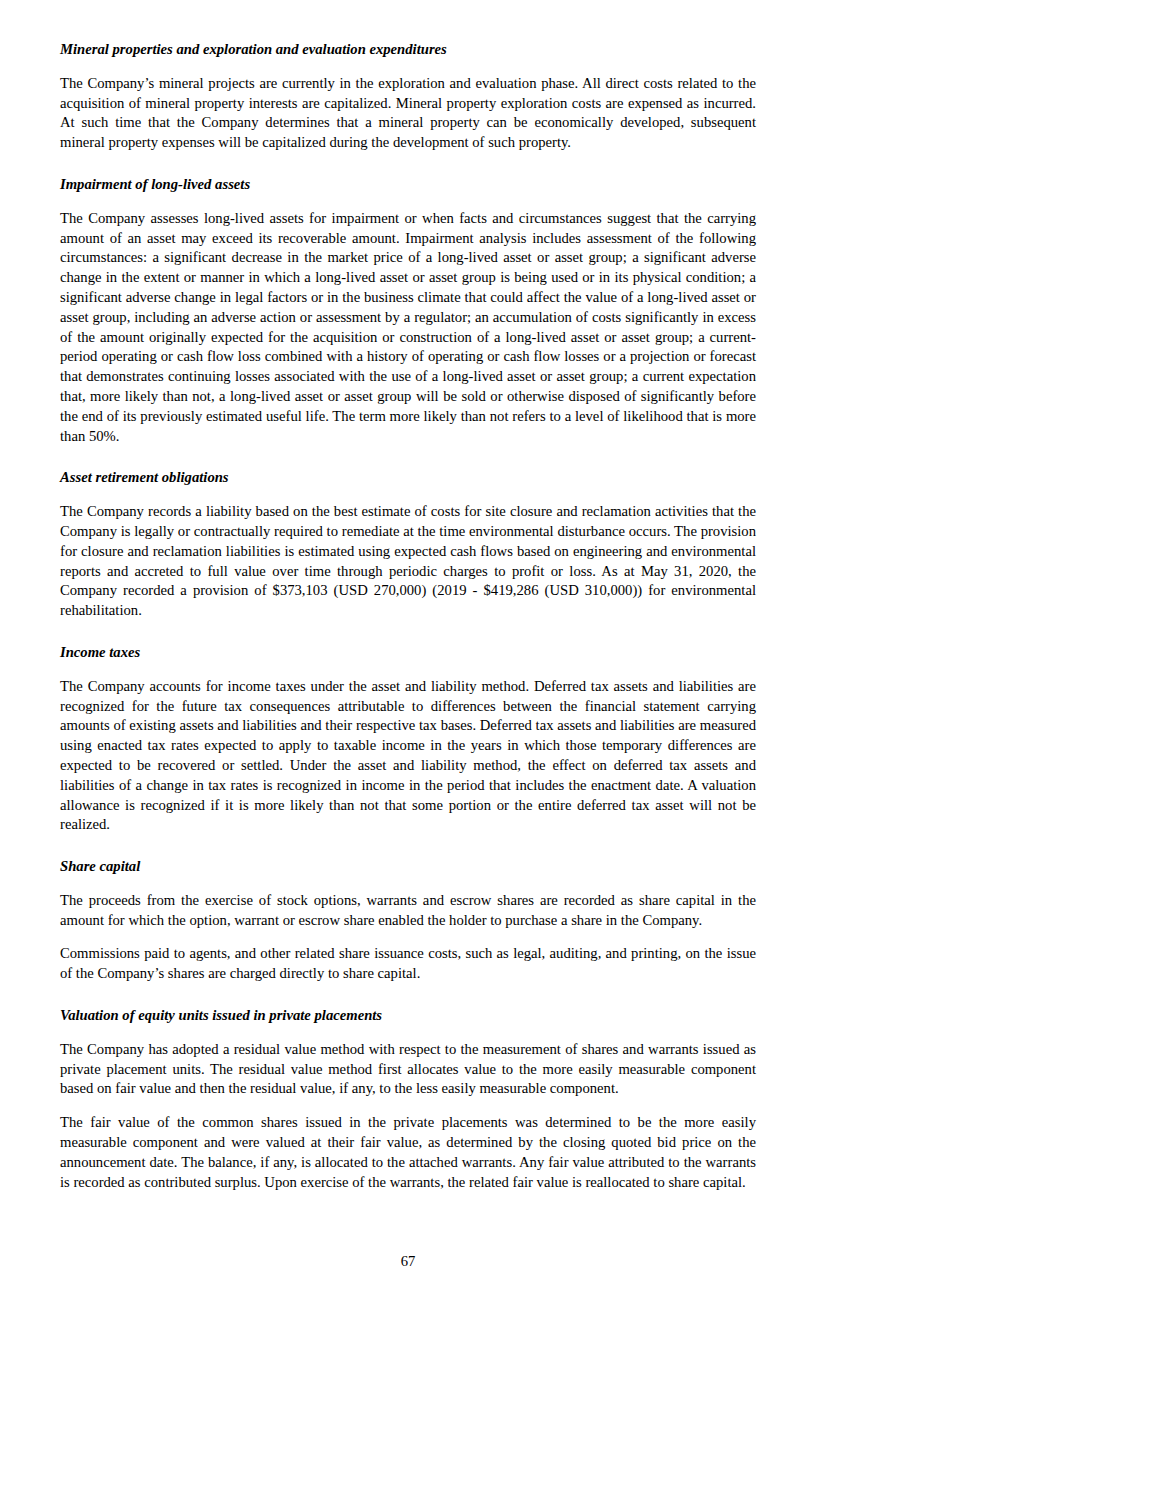Mineral properties and exploration and evaluation expenditures
The Company’s mineral projects are currently in the exploration and evaluation phase. All direct costs related to the acquisition of mineral property interests are capitalized. Mineral property exploration costs are expensed as incurred. At such time that the Company determines that a mineral property can be economically developed, subsequent mineral property expenses will be capitalized during the development of such property.
Impairment of long-lived assets
The Company assesses long-lived assets for impairment or when facts and circumstances suggest that the carrying amount of an asset may exceed its recoverable amount. Impairment analysis includes assessment of the following circumstances: a significant decrease in the market price of a long-lived asset or asset group; a significant adverse change in the extent or manner in which a long-lived asset or asset group is being used or in its physical condition; a significant adverse change in legal factors or in the business climate that could affect the value of a long-lived asset or asset group, including an adverse action or assessment by a regulator; an accumulation of costs significantly in excess of the amount originally expected for the acquisition or construction of a long-lived asset or asset group; a current-period operating or cash flow loss combined with a history of operating or cash flow losses or a projection or forecast that demonstrates continuing losses associated with the use of a long-lived asset or asset group; a current expectation that, more likely than not, a long-lived asset or asset group will be sold or otherwise disposed of significantly before the end of its previously estimated useful life. The term more likely than not refers to a level of likelihood that is more than 50%.
Asset retirement obligations
The Company records a liability based on the best estimate of costs for site closure and reclamation activities that the Company is legally or contractually required to remediate at the time environmental disturbance occurs. The provision for closure and reclamation liabilities is estimated using expected cash flows based on engineering and environmental reports and accreted to full value over time through periodic charges to profit or loss. As at May 31, 2020, the Company recorded a provision of $373,103 (USD 270,000) (2019 - $419,286 (USD 310,000)) for environmental rehabilitation.
Income taxes
The Company accounts for income taxes under the asset and liability method. Deferred tax assets and liabilities are recognized for the future tax consequences attributable to differences between the financial statement carrying amounts of existing assets and liabilities and their respective tax bases. Deferred tax assets and liabilities are measured using enacted tax rates expected to apply to taxable income in the years in which those temporary differences are expected to be recovered or settled. Under the asset and liability method, the effect on deferred tax assets and liabilities of a change in tax rates is recognized in income in the period that includes the enactment date. A valuation allowance is recognized if it is more likely than not that some portion or the entire deferred tax asset will not be realized.
Share capital
The proceeds from the exercise of stock options, warrants and escrow shares are recorded as share capital in the amount for which the option, warrant or escrow share enabled the holder to purchase a share in the Company.
Commissions paid to agents, and other related share issuance costs, such as legal, auditing, and printing, on the issue of the Company’s shares are charged directly to share capital.
Valuation of equity units issued in private placements
The Company has adopted a residual value method with respect to the measurement of shares and warrants issued as private placement units. The residual value method first allocates value to the more easily measurable component based on fair value and then the residual value, if any, to the less easily measurable component.
The fair value of the common shares issued in the private placements was determined to be the more easily measurable component and were valued at their fair value, as determined by the closing quoted bid price on the announcement date. The balance, if any, is allocated to the attached warrants. Any fair value attributed to the warrants is recorded as contributed surplus. Upon exercise of the warrants, the related fair value is reallocated to share capital.
67